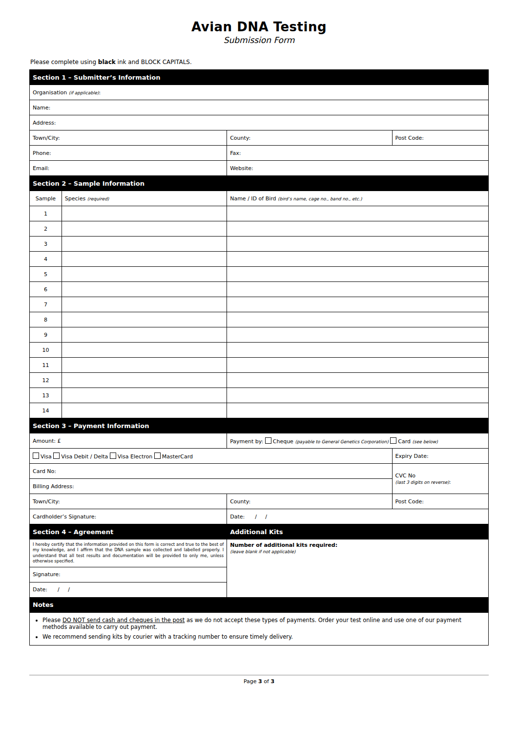Avian DNA Testing
Submission Form
Please complete using black ink and BLOCK CAPITALS.
| Section 1 – Submitter’s Information |
| Organisation (if applicable) : |
| Name: |
| Address: |
| Town/City: | County: | Post Code: |
| Phone: | Fax: |
| Email: | Website: |
| Section 2 – Sample Information |
| Sample | Species (required) | Name / ID of Bird (bird’s name, cage no., band no., etc.) |
| 1 | | |
| 2 | | |
| 3 | | |
| 4 | | |
| 5 | | |
| 6 | | |
| 7 | | |
| 8 | | |
| 9 | | |
| 10 | | |
| 11 | | |
| 12 | | |
| 13 | | |
| 14 | | |
| Section 3 – Payment Information |
| Amount: £ | Payment by: Cheque (payable to General Genetics Corporation) Card (see below) |
| Visa Visa Debit / Delta Visa Electron MasterCard | Expiry Date: |
| Card No: | CVC No (last 3 digits on reverse) : |
| Billing Address: |
| Town/City: | County: | Post Code: |
| Cardholder’s Signature: | Date: / / |
| Section 4 – Agreement | Additional Kits |
| I hereby certify that the information provided on this form is correct and true to the best of my knowledge, and I affirm that the DNA sample was collected and labelled properly. I understand that all test results and documentation will be provided to only me, unless otherwise specified. | Number of additional kits required: (leave blank if not applicable) |
| Signature: |
| Date: / / |
| Notes |
Please DO NOT send cash and cheques in the post as we do not accept these types of payments. Order your test online and use one of our payment methods available to carry out payment.
We recommend sending kits by courier with a tracking number to ensure timely delivery.
Page 3 of 3